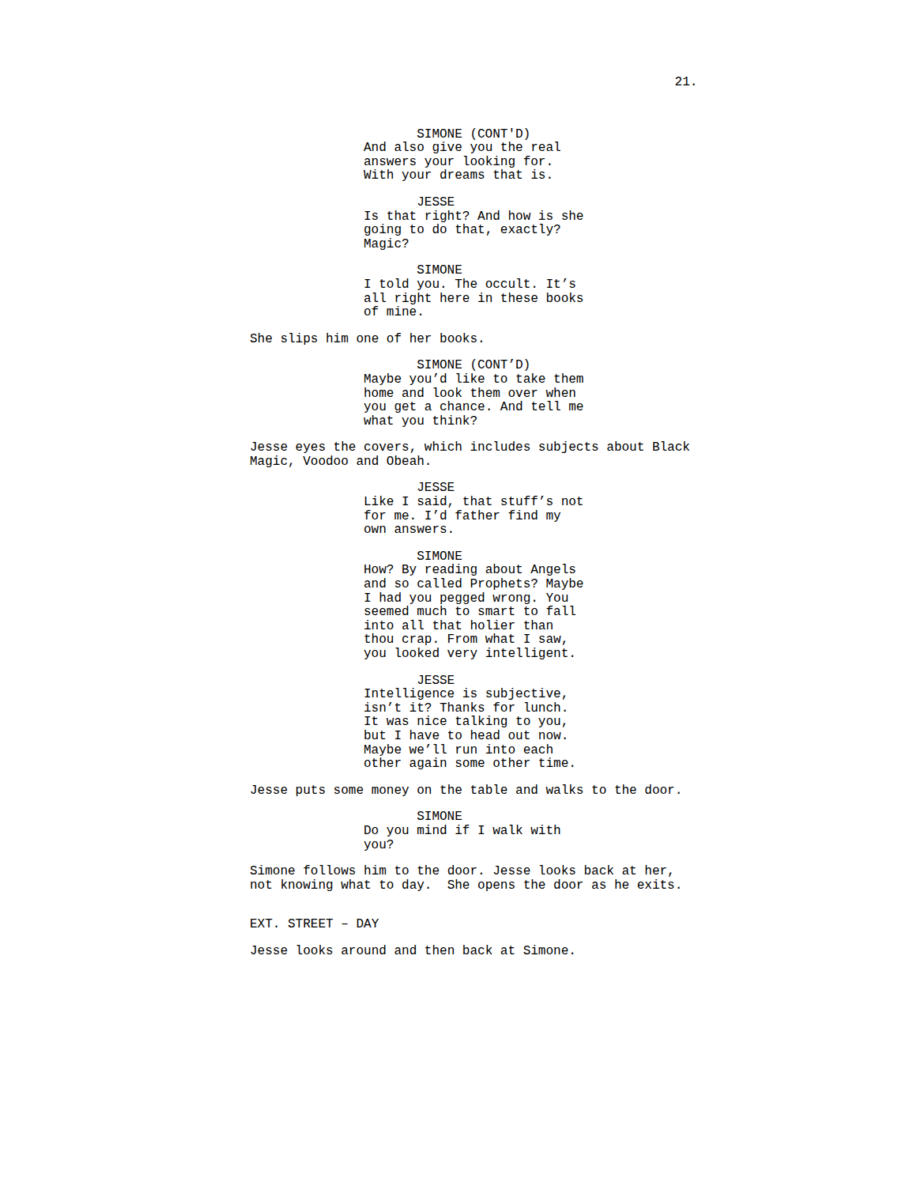21.
SIMONE (CONT'D)
And also give you the real answers your looking for. With your dreams that is.
JESSE
Is that right? And how is she going to do that, exactly? Magic?
SIMONE
I told you. The occult. It’s all right here in these books of mine.
She slips him one of her books.
SIMONE (CONT’D)
Maybe you’d like to take them home and look them over when you get a chance. And tell me what you think?
Jesse eyes the covers, which includes subjects about Black Magic, Voodoo and Obeah.
JESSE
Like I said, that stuff’s not for me. I’d father find my own answers.
SIMONE
How? By reading about Angels and so called Prophets? Maybe I had you pegged wrong. You seemed much to smart to fall into all that holier than thou crap. From what I saw, you looked very intelligent.
JESSE
Intelligence is subjective, isn’t it? Thanks for lunch. It was nice talking to you, but I have to head out now. Maybe we’ll run into each other again some other time.
Jesse puts some money on the table and walks to the door.
SIMONE
Do you mind if I walk with you?
Simone follows him to the door. Jesse looks back at her, not knowing what to day. She opens the door as he exits.
EXT. STREET – DAY
Jesse looks around and then back at Simone.